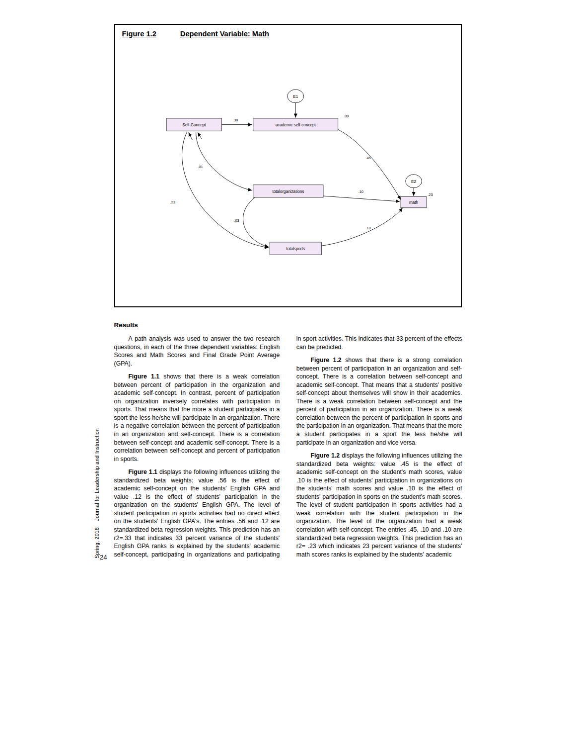Figure 1.2 Dependent Variable: Math
E1 Self-Concept academic self-concept totalorganizations totalsports E2 math .30 .09 .23 .45 .10 .10 .01 .23 -.03
Results
A path analysis was used to answer the two research questions, in each of the three dependent variables: English Scores and Math Scores and Final Grade Point Average (GPA).
Figure 1.1 shows that there is a weak correlation between percent of participation in the organization and academic self-concept. In contrast, percent of participation on organization inversely correlates with participation in sports. That means that the more a student participates in a sport the less he/she will participate in an organization. There is a negative correlation between the percent of participation in an organization and self-concept. There is a correlation between self-concept and academic self-concept. There is a correlation between self-concept and percent of participation in sports.
Figure 1.1 displays the following influences utilizing the standardized beta weights: value .56 is the effect of academic self-concept on the students' English GPA and value .12 is the effect of students' participation in the organization on the students' English GPA. The level of student participation in sports activities had no direct effect on the students' English GPA's. The entries .56 and .12 are standardized beta regression weights. This prediction has an r2=.33 that indicates 33 percent variance of the students' English GPA ranks is explained by the students' academic self-concept, participating in organizations and participating in sport activities. This indicates that 33 percent of the effects can be predicted.
Figure 1.2 shows that there is a strong correlation between percent of participation in an organization and self-concept. There is a correlation between self-concept and academic self-concept. That means that a students' positive self-concept about themselves will show in their academics. There is a weak correlation between self-concept and the percent of participation in an organization. There is a weak correlation between the percent of participation in sports and the participation in an organization. That means that the more a student participates in a sport the less he/she will participate in an organization and vice versa.
Figure 1.2 displays the following influences utilizing the standardized beta weights: value .45 is the effect of academic self-concept on the student's math scores, value .10 is the effect of students' participation in organizations on the students' math scores and value .10 is the effect of students' participation in sports on the student's math scores. The level of student participation in sports activities had a weak correlation with the student participation in the organization. The level of the organization had a weak correlation with self-concept. The entries .45, .10 and .10 are standardized beta regression weights. This prediction has an r2= .23 which indicates 23 percent variance of the students' math scores ranks is explained by the students' academic
Spring, 2016 Journal for Leadership and Instruction
24